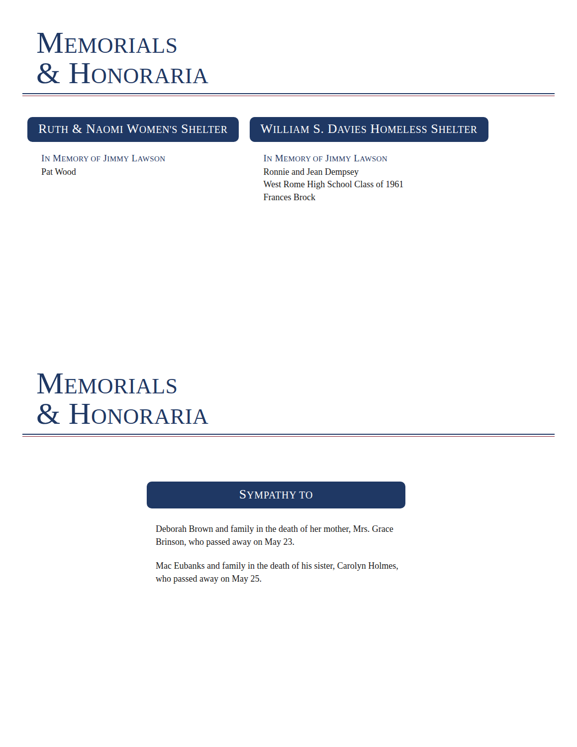Memorials & Honoraria
Ruth & Naomi Women's Shelter
In Memory of Jimmy Lawson
Pat Wood
William S. Davies Homeless Shelter
In Memory of Jimmy Lawson
Ronnie and Jean Dempsey
West Rome High School Class of 1961
Frances Brock
Memorials & Honoraria
Sympathy to
Deborah Brown and family in the death of her mother, Mrs. Grace Brinson, who passed away on May 23.
Mac Eubanks and family in the death of his sister, Carolyn Holmes, who passed away on May 25.